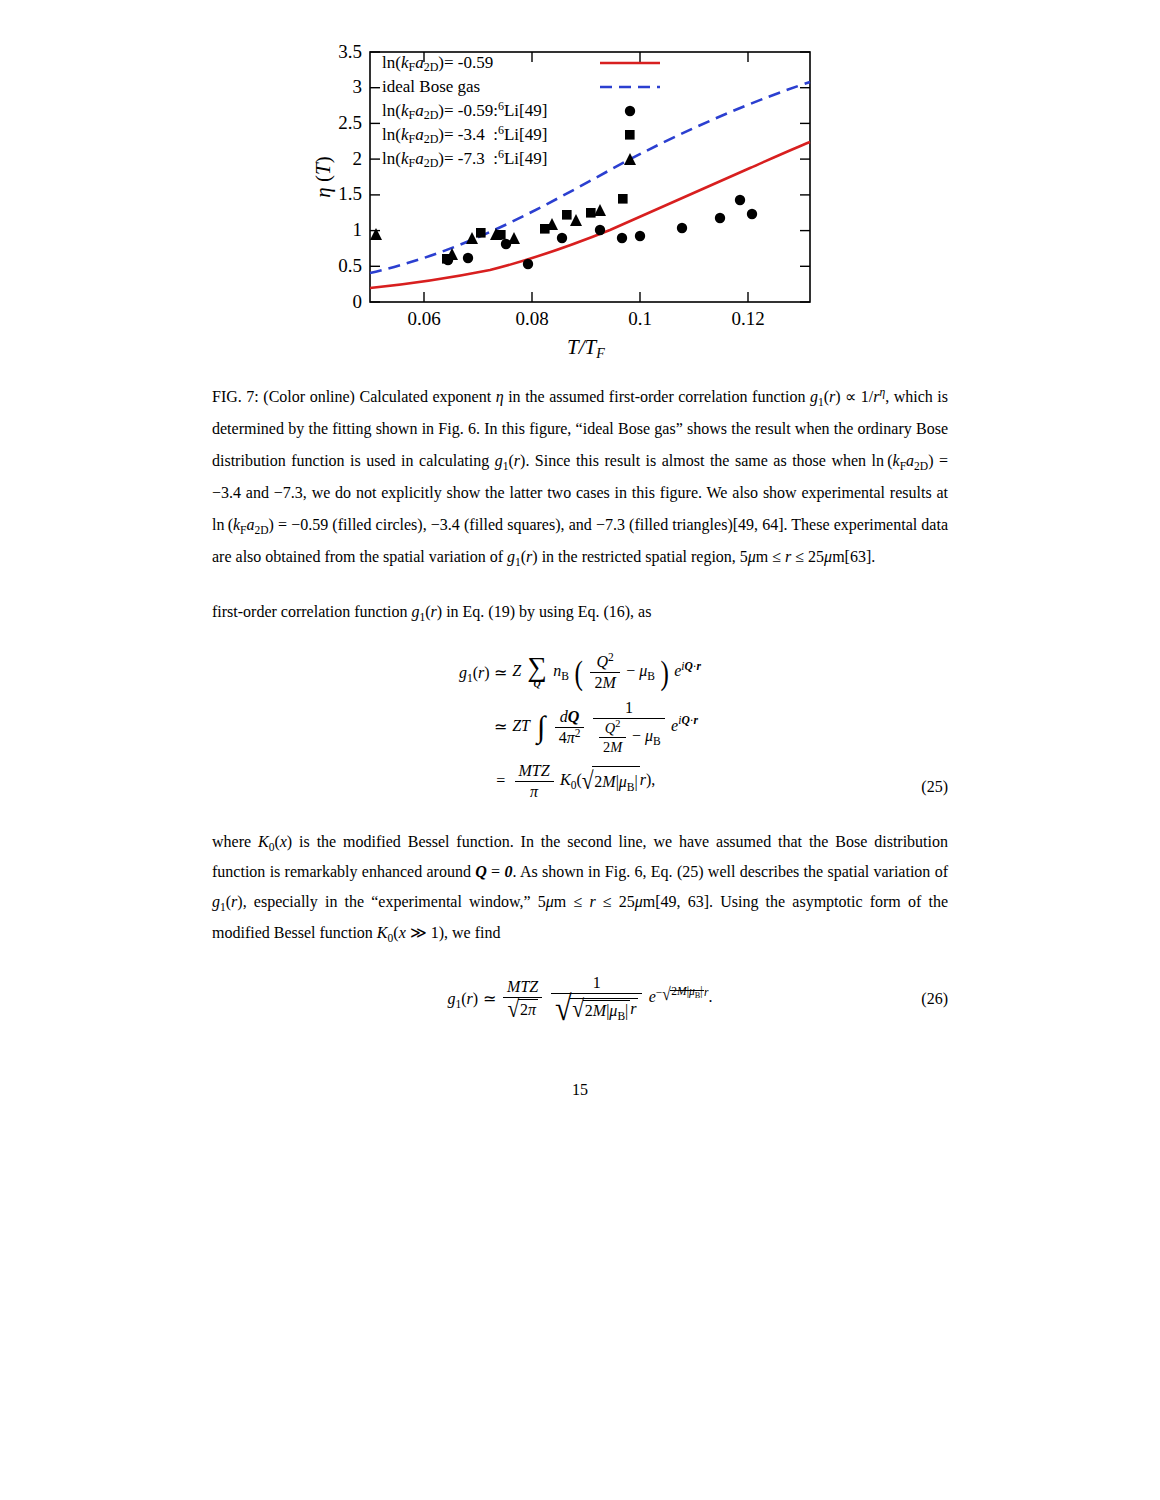0 0.5 1 1.5 2 2.5 3 3.5 0.06 0.08 0.1 0.12 T/TF η (T) ln(kFa2D)= -0.59 ideal Bose gas ln(kFa2D)= -0.59:6Li[49] ln(kFa2D)= -3.4 :6Li[49] ln(kFa2D)= -7.3 :6Li[49]
FIG. 7: (Color online) Calculated exponent η in the assumed first-order correlation function g1(r) ∝ 1/rη, which is determined by the fitting shown in Fig. 6. In this figure, “ideal Bose gas” shows the result when the ordinary Bose distribution function is used in calculating g1(r). Since this result is almost the same as those when ln (kFa2D) = −3.4 and −7.3, we do not explicitly show the latter two cases in this figure. We also show experimental results at ln (kFa2D) = −0.59 (filled circles), −3.4 (filled squares), and −7.3 (filled triangles)[49, 64]. These experimental data are also obtained from the spatial variation of g1(r) in the restricted spatial region, 5μm ≤ r ≤ 25μm[63].
first-order correlation function g1(r) in Eq. (19) by using Eq. (16), as
| g 1 ( r ) | ≃ | Z ∑ Q n B ( Q 2 2 M − μ B ) e i Q · r |
| | ≃ | ZT ∫ d Q 4 π 2 1 Q 2 2 M − μ B e i Q · r |
| | = | MTZ π K 0 ( √ 2 M / μ B / r ), |
(25)
where K0(x) is the modified Bessel function. In the second line, we have assumed that the Bose distribution function is remarkably enhanced around Q = 0. As shown in Fig. 6, Eq. (25) well describes the spatial variation of g1(r), especially in the “experimental window,” 5μm ≤ r ≤ 25μm[49, 63]. Using the asymptotic form of the modified Bessel function K0(x ≫ 1), we find
| g 1 ( r ) | ≃ | MTZ √ 2 π 1 √ √ 2 M / μ B / r e − √ 2 M / μ B / r . |
(26)
15